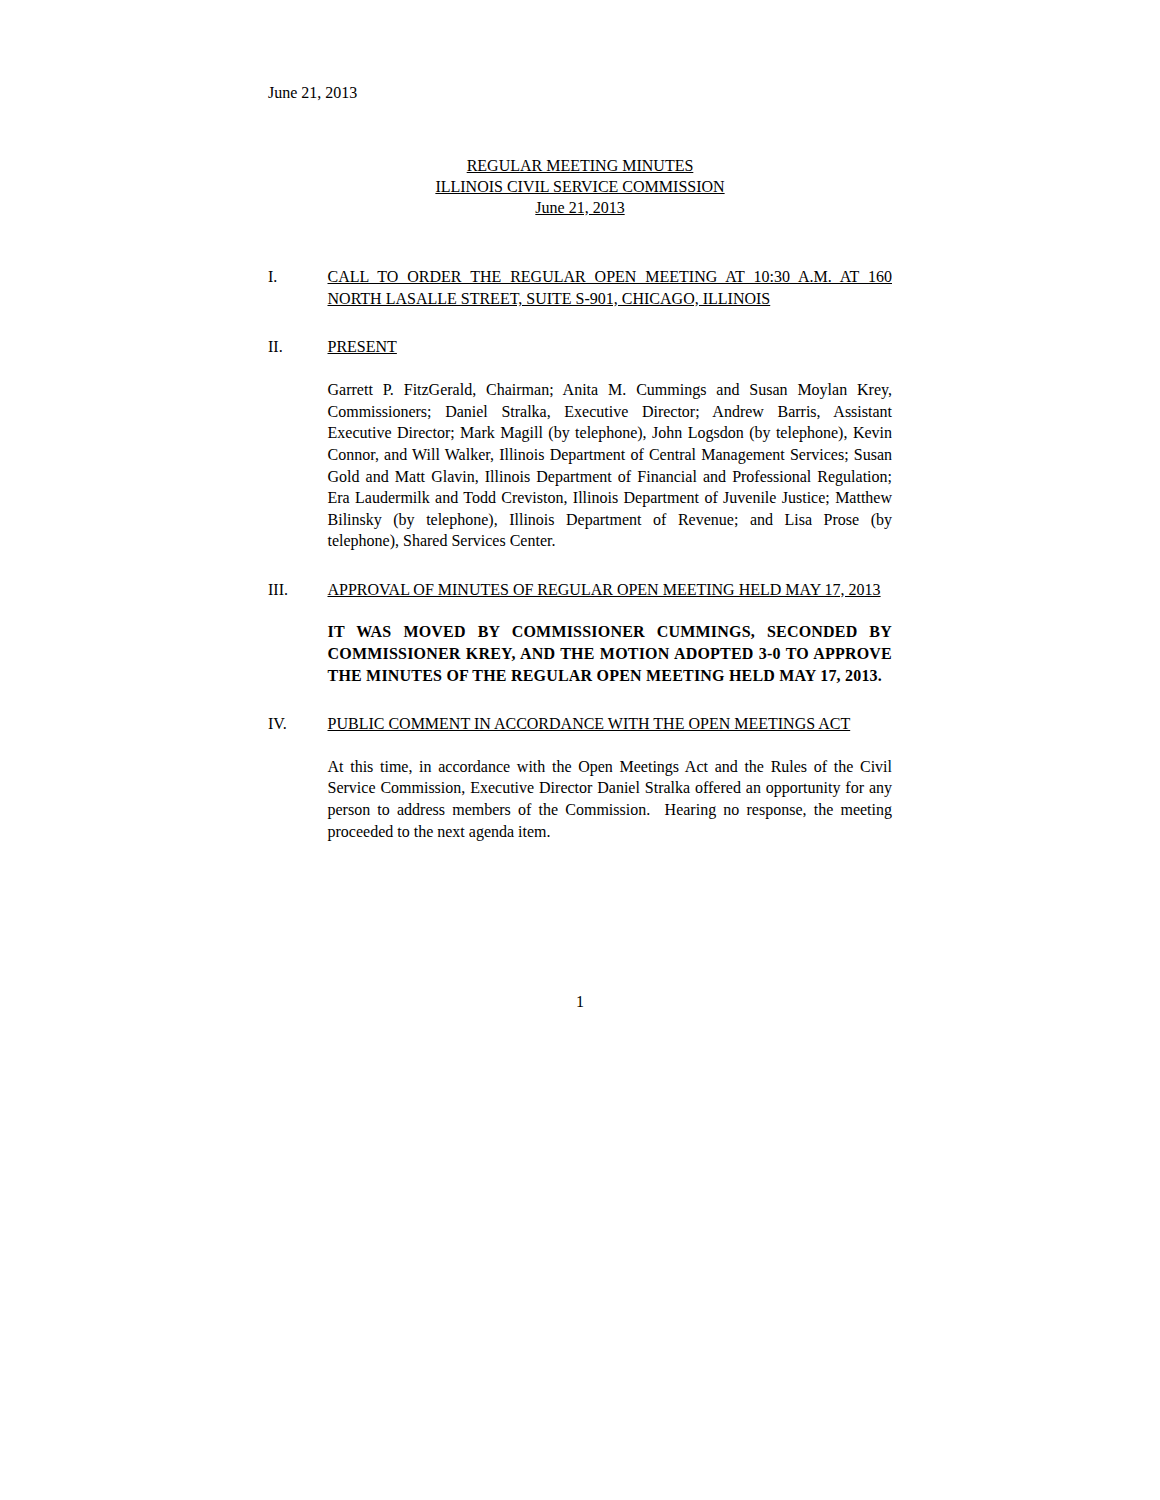June 21, 2013
REGULAR MEETING MINUTES
ILLINOIS CIVIL SERVICE COMMISSION
June 21, 2013
I.
CALL TO ORDER THE REGULAR OPEN MEETING AT 10:30 A.M. AT 160 NORTH LASALLE STREET, SUITE S-901, CHICAGO, ILLINOIS
II.
PRESENT
Garrett P. FitzGerald, Chairman; Anita M. Cummings and Susan Moylan Krey, Commissioners; Daniel Stralka, Executive Director; Andrew Barris, Assistant Executive Director; Mark Magill (by telephone), John Logsdon (by telephone), Kevin Connor, and Will Walker, Illinois Department of Central Management Services; Susan Gold and Matt Glavin, Illinois Department of Financial and Professional Regulation; Era Laudermilk and Todd Creviston, Illinois Department of Juvenile Justice; Matthew Bilinsky (by telephone), Illinois Department of Revenue; and Lisa Prose (by telephone), Shared Services Center.
III.
APPROVAL OF MINUTES OF REGULAR OPEN MEETING HELD MAY 17, 2013
IT WAS MOVED BY COMMISSIONER CUMMINGS, SECONDED BY COMMISSIONER KREY, AND THE MOTION ADOPTED 3-0 TO APPROVE THE MINUTES OF THE REGULAR OPEN MEETING HELD MAY 17, 2013.
IV.
PUBLIC COMMENT IN ACCORDANCE WITH THE OPEN MEETINGS ACT
At this time, in accordance with the Open Meetings Act and the Rules of the Civil Service Commission, Executive Director Daniel Stralka offered an opportunity for any person to address members of the Commission. Hearing no response, the meeting proceeded to the next agenda item.
1